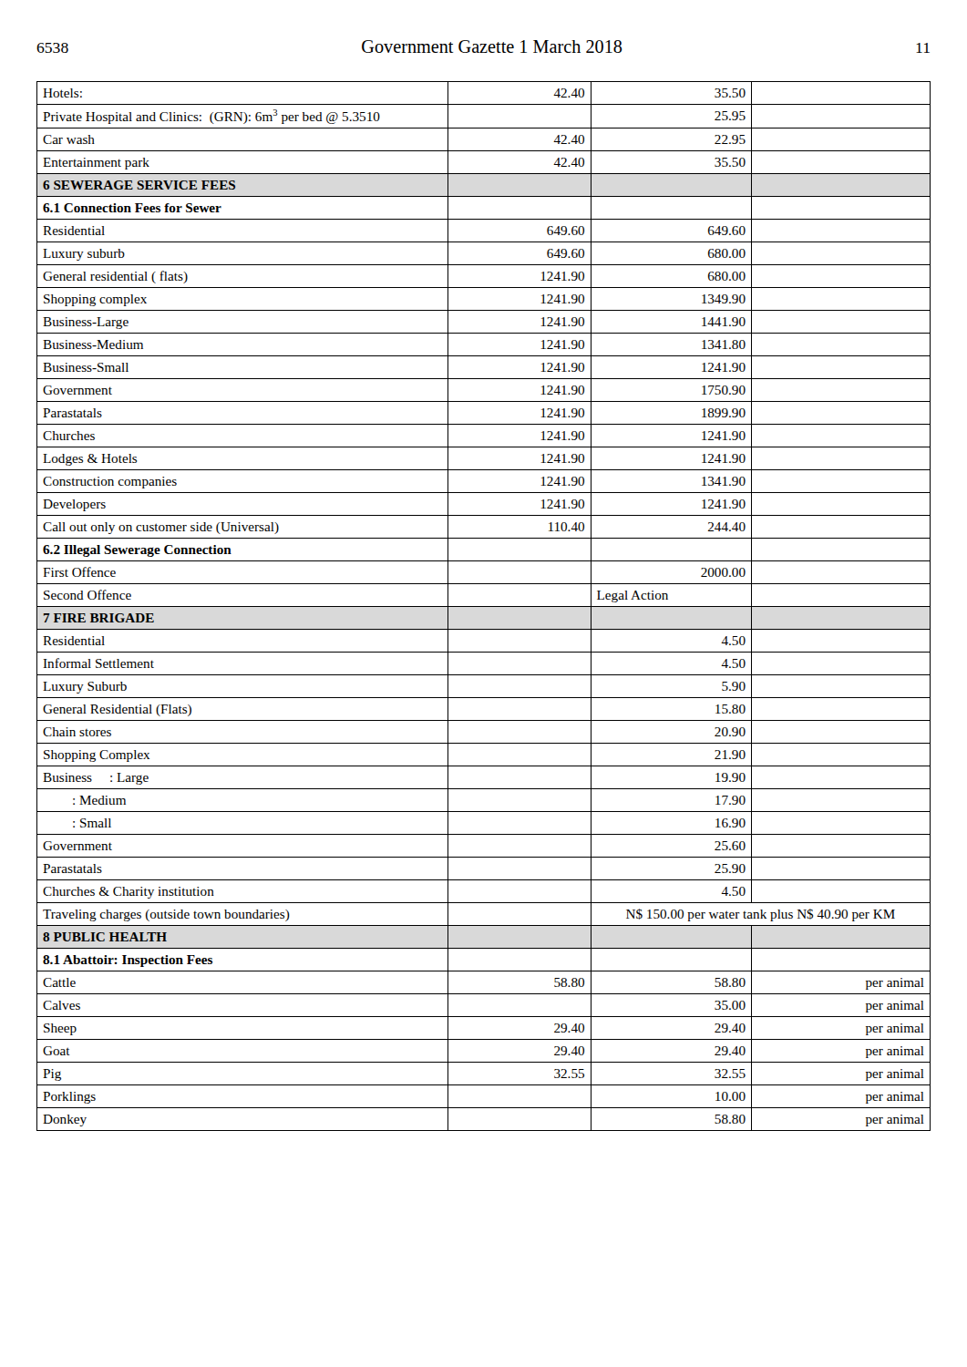6538 Government Gazette 1 March 2018 11
| Hotels: | 42.40 | 35.50 | |
| Private Hospital and Clinics: (GRN): 6m 3 per bed @ 5.3510 | | 25.95 | |
| Car wash | 42.40 | 22.95 | |
| Entertainment park | 42.40 | 35.50 | |
| 6 SEWERAGE SERVICE FEES | | | |
| 6.1 Connection Fees for Sewer | | | |
| Residential | 649.60 | 649.60 | |
| Luxury suburb | 649.60 | 680.00 | |
| General residential ( flats) | 1241.90 | 680.00 | |
| Shopping complex | 1241.90 | 1349.90 | |
| Business-Large | 1241.90 | 1441.90 | |
| Business-Medium | 1241.90 | 1341.80 | |
| Business-Small | 1241.90 | 1241.90 | |
| Government | 1241.90 | 1750.90 | |
| Parastatals | 1241.90 | 1899.90 | |
| Churches | 1241.90 | 1241.90 | |
| Lodges & Hotels | 1241.90 | 1241.90 | |
| Construction companies | 1241.90 | 1341.90 | |
| Developers | 1241.90 | 1241.90 | |
| Call out only on customer side (Universal) | 110.40 | 244.40 | |
| 6.2 Illegal Sewerage Connection | | | |
| First Offence | | 2000.00 | |
| Second Offence | | Legal Action | |
| 7 FIRE BRIGADE | | | |
| Residential | | 4.50 | |
| Informal Settlement | | 4.50 | |
| Luxury Suburb | | 5.90 | |
| General Residential (Flats) | | 15.80 | |
| Chain stores | | 20.90 | |
| Shopping Complex | | 21.90 | |
| Business : Large | | 19.90 | |
| : Medium | | 17.90 | |
| : Small | | 16.90 | |
| Government | | 25.60 | |
| Parastatals | | 25.90 | |
| Churches & Charity institution | | 4.50 | |
| Traveling charges (outside town boundaries) | | N$ 150.00 per water tank plus N$ 40.90 per KM |
| 8 PUBLIC HEALTH | | | |
| 8.1 Abattoir: Inspection Fees | | | |
| Cattle | 58.80 | 58.80 | per animal |
| Calves | | 35.00 | per animal |
| Sheep | 29.40 | 29.40 | per animal |
| Goat | 29.40 | 29.40 | per animal |
| Pig | 32.55 | 32.55 | per animal |
| Porklings | | 10.00 | per animal |
| Donkey | | 58.80 | per animal |